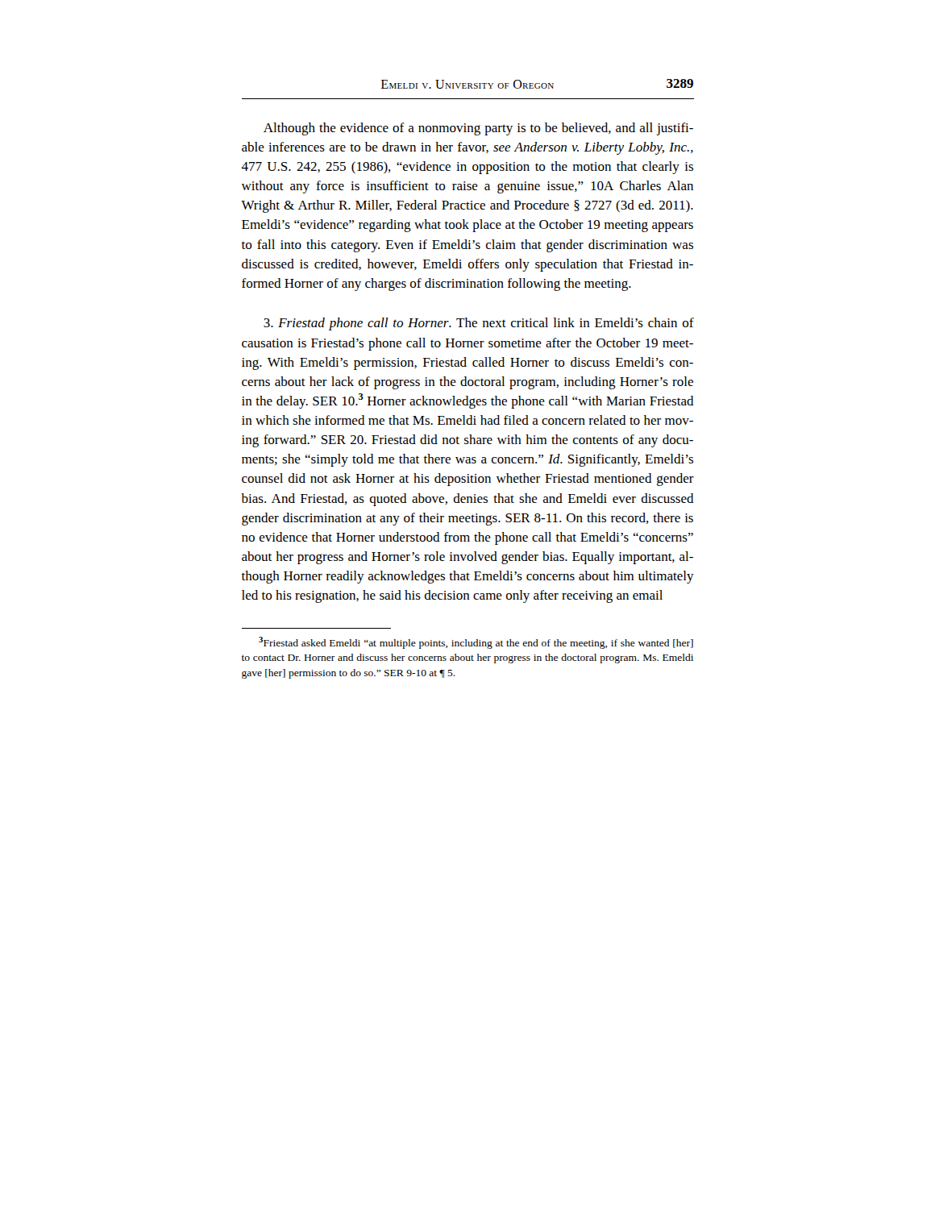Emeldi v. University of Oregon 3289
Although the evidence of a nonmoving party is to be believed, and all justifiable inferences are to be drawn in her favor, see Anderson v. Liberty Lobby, Inc., 477 U.S. 242, 255 (1986), “evidence in opposition to the motion that clearly is without any force is insufficient to raise a genuine issue,” 10A Charles Alan Wright & Arthur R. Miller, Federal Practice and Procedure § 2727 (3d ed. 2011). Emeldi’s “evidence” regarding what took place at the October 19 meeting appears to fall into this category. Even if Emeldi’s claim that gender discrimination was discussed is credited, however, Emeldi offers only speculation that Friestad informed Horner of any charges of discrimination following the meeting.
3. Friestad phone call to Horner. The next critical link in Emeldi’s chain of causation is Friestad’s phone call to Horner sometime after the October 19 meeting. With Emeldi’s permission, Friestad called Horner to discuss Emeldi’s concerns about her lack of progress in the doctoral program, including Horner’s role in the delay. SER 10.3 Horner acknowledges the phone call “with Marian Friestad in which she informed me that Ms. Emeldi had filed a concern related to her moving forward.” SER 20. Friestad did not share with him the contents of any documents; she “simply told me that there was a concern.” Id. Significantly, Emeldi’s counsel did not ask Horner at his deposition whether Friestad mentioned gender bias. And Friestad, as quoted above, denies that she and Emeldi ever discussed gender discrimination at any of their meetings. SER 8-11. On this record, there is no evidence that Horner understood from the phone call that Emeldi’s “concerns” about her progress and Horner’s role involved gender bias. Equally important, although Horner readily acknowledges that Emeldi’s concerns about him ultimately led to his resignation, he said his decision came only after receiving an email
3Friestad asked Emeldi “at multiple points, including at the end of the meeting, if she wanted [her] to contact Dr. Horner and discuss her concerns about her progress in the doctoral program. Ms. Emeldi gave [her] permission to do so.” SER 9-10 at ¶ 5.